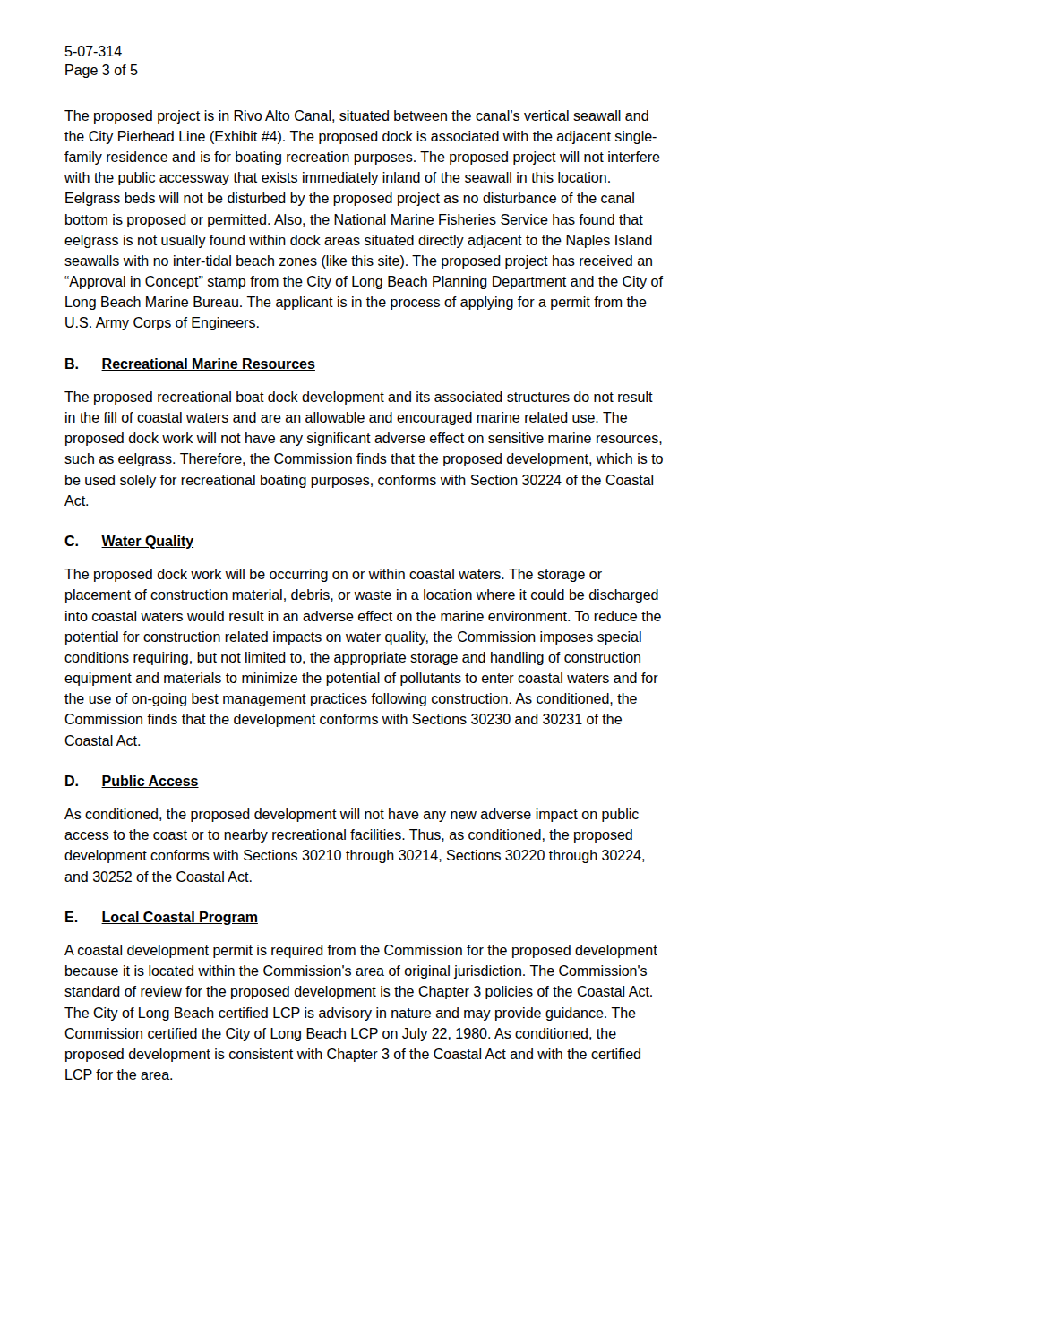5-07-314
Page 3 of 5
The proposed project is in Rivo Alto Canal, situated between the canal’s vertical seawall and the City Pierhead Line (Exhibit #4). The proposed dock is associated with the adjacent single-family residence and is for boating recreation purposes. The proposed project will not interfere with the public accessway that exists immediately inland of the seawall in this location. Eelgrass beds will not be disturbed by the proposed project as no disturbance of the canal bottom is proposed or permitted. Also, the National Marine Fisheries Service has found that eelgrass is not usually found within dock areas situated directly adjacent to the Naples Island seawalls with no inter-tidal beach zones (like this site). The proposed project has received an “Approval in Concept” stamp from the City of Long Beach Planning Department and the City of Long Beach Marine Bureau. The applicant is in the process of applying for a permit from the U.S. Army Corps of Engineers.
B. Recreational Marine Resources
The proposed recreational boat dock development and its associated structures do not result in the fill of coastal waters and are an allowable and encouraged marine related use. The proposed dock work will not have any significant adverse effect on sensitive marine resources, such as eelgrass. Therefore, the Commission finds that the proposed development, which is to be used solely for recreational boating purposes, conforms with Section 30224 of the Coastal Act.
C. Water Quality
The proposed dock work will be occurring on or within coastal waters. The storage or placement of construction material, debris, or waste in a location where it could be discharged into coastal waters would result in an adverse effect on the marine environment. To reduce the potential for construction related impacts on water quality, the Commission imposes special conditions requiring, but not limited to, the appropriate storage and handling of construction equipment and materials to minimize the potential of pollutants to enter coastal waters and for the use of on-going best management practices following construction. As conditioned, the Commission finds that the development conforms with Sections 30230 and 30231 of the Coastal Act.
D. Public Access
As conditioned, the proposed development will not have any new adverse impact on public access to the coast or to nearby recreational facilities. Thus, as conditioned, the proposed development conforms with Sections 30210 through 30214, Sections 30220 through 30224, and 30252 of the Coastal Act.
E. Local Coastal Program
A coastal development permit is required from the Commission for the proposed development because it is located within the Commission's area of original jurisdiction. The Commission's standard of review for the proposed development is the Chapter 3 policies of the Coastal Act. The City of Long Beach certified LCP is advisory in nature and may provide guidance. The Commission certified the City of Long Beach LCP on July 22, 1980. As conditioned, the proposed development is consistent with Chapter 3 of the Coastal Act and with the certified LCP for the area.